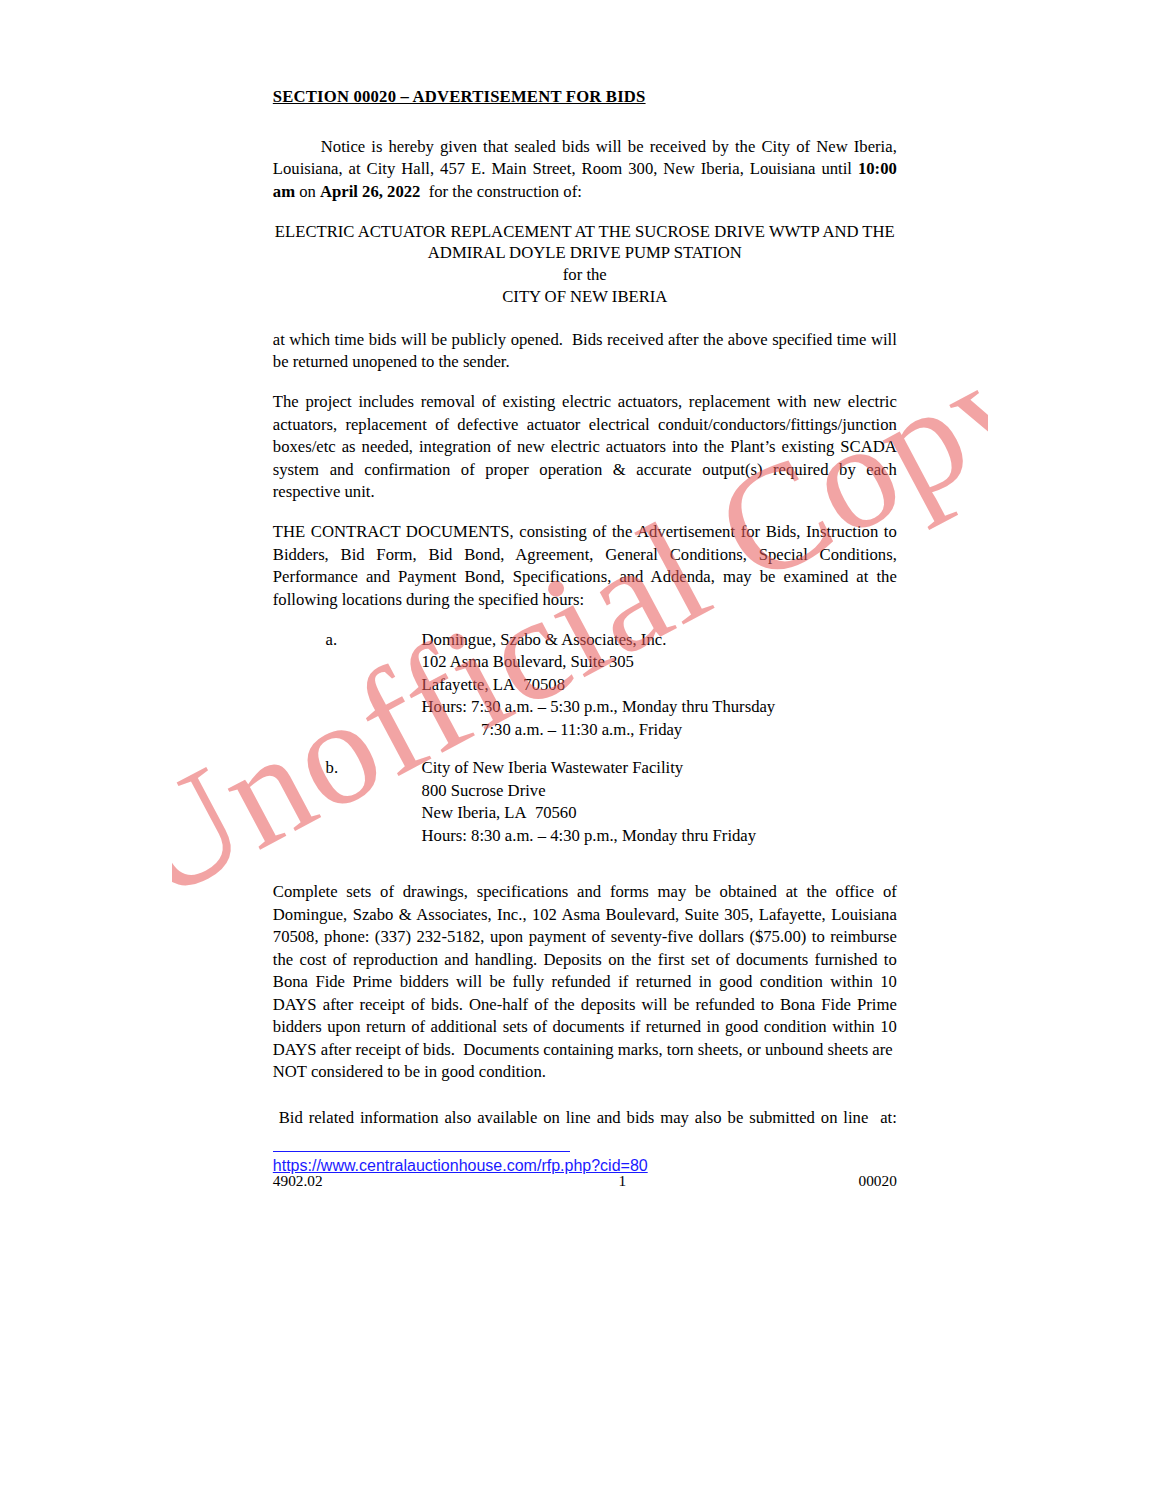Unofficial Copy
SECTION 00020 – ADVERTISEMENT FOR BIDS
Notice is hereby given that sealed bids will be received by the City of New Iberia, Louisiana, at City Hall, 457 E. Main Street, Room 300, New Iberia, Louisiana until 10:00 am on April 26, 2022 for the construction of:
ELECTRIC ACTUATOR REPLACEMENT AT THE SUCROSE DRIVE WWTP AND THE ADMIRAL DOYLE DRIVE PUMP STATION for the CITY OF NEW IBERIA
at which time bids will be publicly opened. Bids received after the above specified time will be returned unopened to the sender.
The project includes removal of existing electric actuators, replacement with new electric actuators, replacement of defective actuator electrical conduit/conductors/fittings/junction boxes/etc as needed, integration of new electric actuators into the Plant’s existing SCADA system and confirmation of proper operation & accurate output(s) required by each respective unit.
THE CONTRACT DOCUMENTS, consisting of the Advertisement for Bids, Instruction to Bidders, Bid Form, Bid Bond, Agreement, General Conditions, Special Conditions, Performance and Payment Bond, Specifications, and Addenda, may be examined at the following locations during the specified hours:
| a. | Domingue, Szabo & Associates, Inc. 102 Asma Boulevard, Suite 305 Lafayette, LA 70508 Hours: 7:30 a.m. – 5:30 p.m., Monday thru Thursday 7:30 a.m. – 11:30 a.m., Friday |
| b. | City of New Iberia Wastewater Facility 800 Sucrose Drive New Iberia, LA 70560 Hours: 8:30 a.m. – 4:30 p.m., Monday thru Friday |
Complete sets of drawings, specifications and forms may be obtained at the office of Domingue, Szabo & Associates, Inc., 102 Asma Boulevard, Suite 305, Lafayette, Louisiana 70508, phone: (337) 232-5182, upon payment of seventy-five dollars ($75.00) to reimburse the cost of reproduction and handling. Deposits on the first set of documents furnished to Bona Fide Prime bidders will be fully refunded if returned in good condition within 10 DAYS after receipt of bids. One-half of the deposits will be refunded to Bona Fide Prime bidders upon return of additional sets of documents if returned in good condition within 10 DAYS after receipt of bids. Documents containing marks, torn sheets, or unbound sheets are NOT considered to be in good condition.
Bid related information also available on line and bids may also be submitted on line at:
https://www.centralauctionhouse.com/rfp.php?cid=80
| 4902.02 | 1 | 00020 |